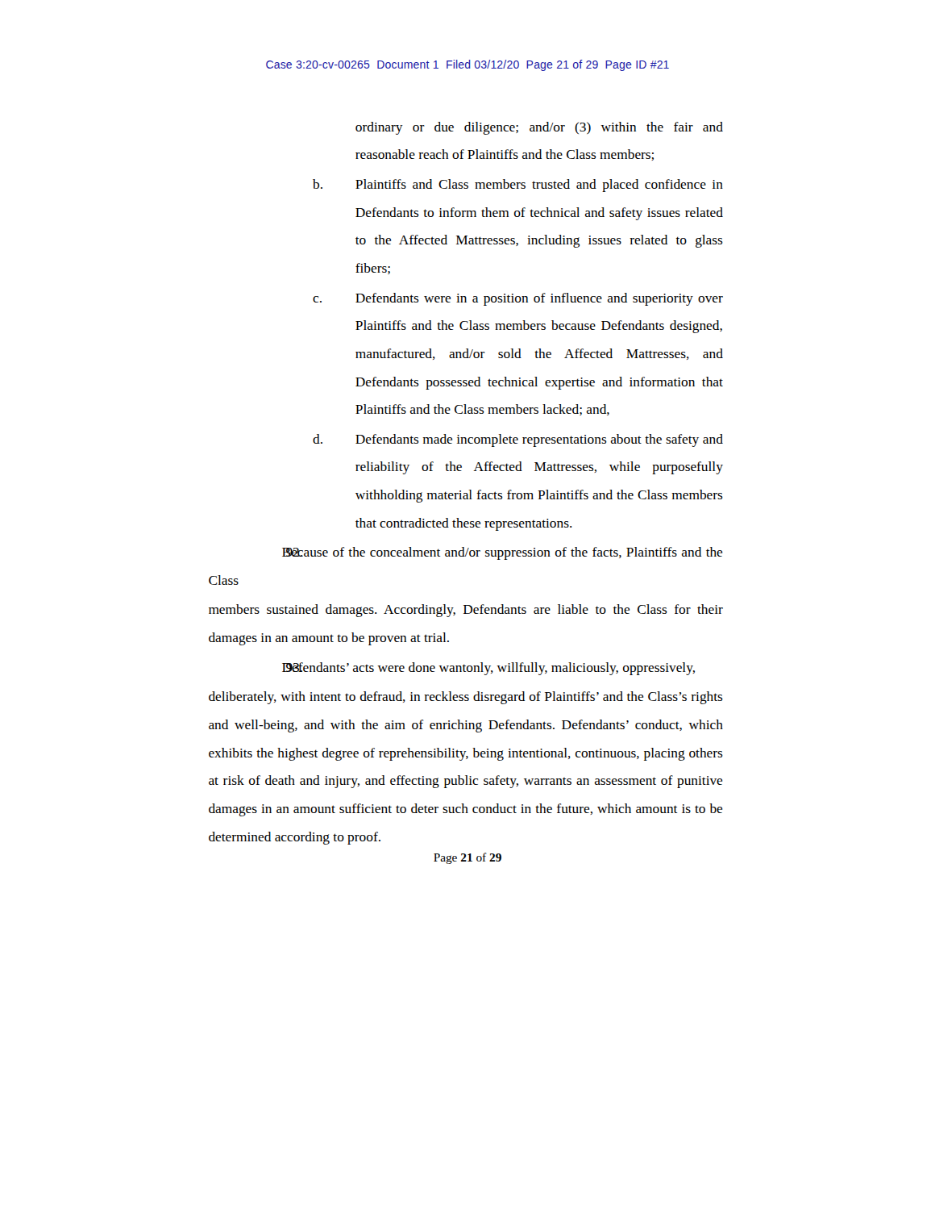Case 3:20-cv-00265 Document 1 Filed 03/12/20 Page 21 of 29 Page ID #21
ordinary or due diligence; and/or (3) within the fair and reasonable reach of Plaintiffs and the Class members;
b. Plaintiffs and Class members trusted and placed confidence in Defendants to inform them of technical and safety issues related to the Affected Mattresses, including issues related to glass fibers;
c. Defendants were in a position of influence and superiority over Plaintiffs and the Class members because Defendants designed, manufactured, and/or sold the Affected Mattresses, and Defendants possessed technical expertise and information that Plaintiffs and the Class members lacked; and,
d. Defendants made incomplete representations about the safety and reliability of the Affected Mattresses, while purposefully withholding material facts from Plaintiffs and the Class members that contradicted these representations.
92. Because of the concealment and/or suppression of the facts, Plaintiffs and the Class
members sustained damages. Accordingly, Defendants are liable to the Class for their damages in an amount to be proven at trial.
93. Defendants’ acts were done wantonly, willfully, maliciously, oppressively,
deliberately, with intent to defraud, in reckless disregard of Plaintiffs’ and the Class’s rights and well-being, and with the aim of enriching Defendants. Defendants’ conduct, which exhibits the highest degree of reprehensibility, being intentional, continuous, placing others at risk of death and injury, and effecting public safety, warrants an assessment of punitive damages in an amount sufficient to deter such conduct in the future, which amount is to be determined according to proof.
Page 21 of 29